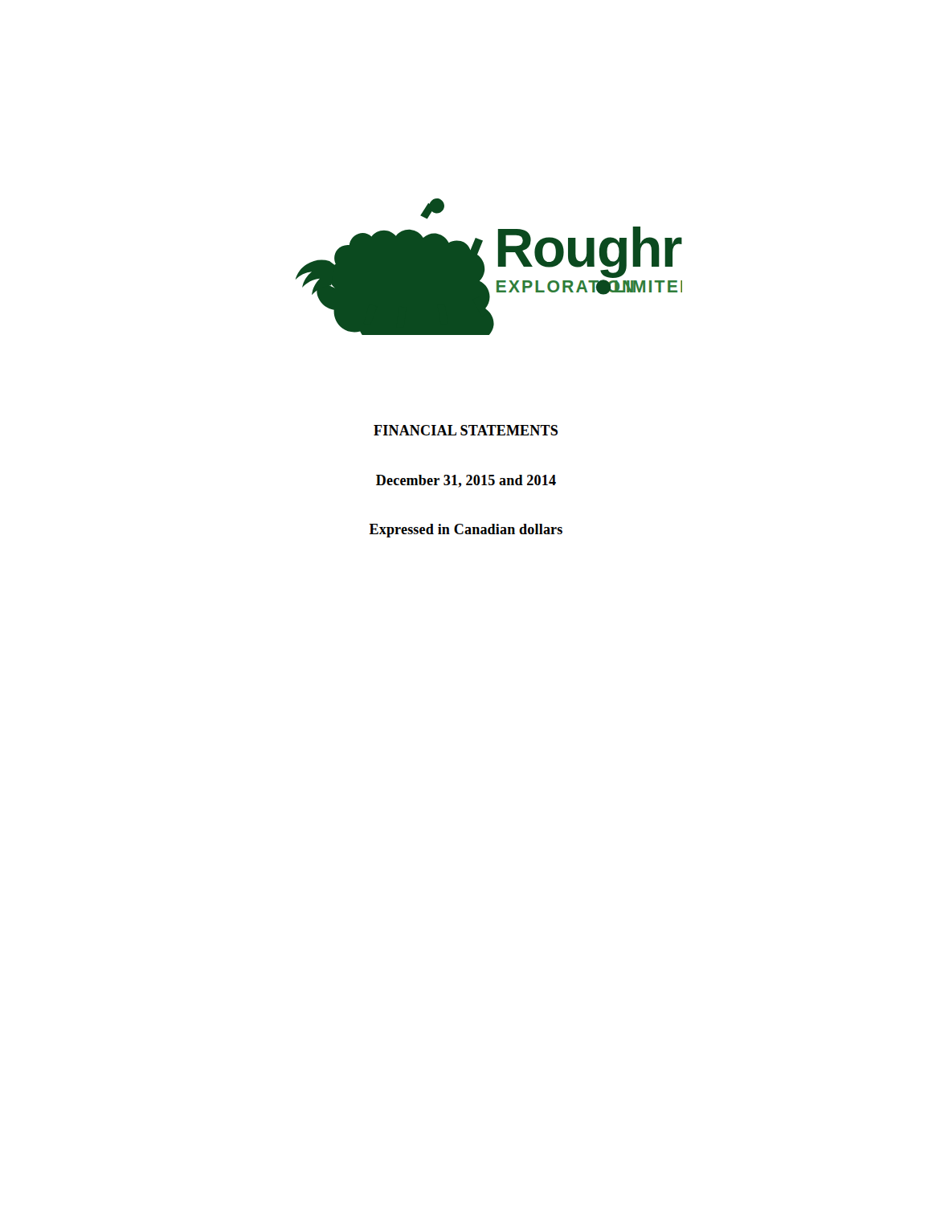Roughrider Exploration Limited Roughrider EXPLORATION LIMITED
FINANCIAL STATEMENTS
December 31, 2015 and 2014
Expressed in Canadian dollars